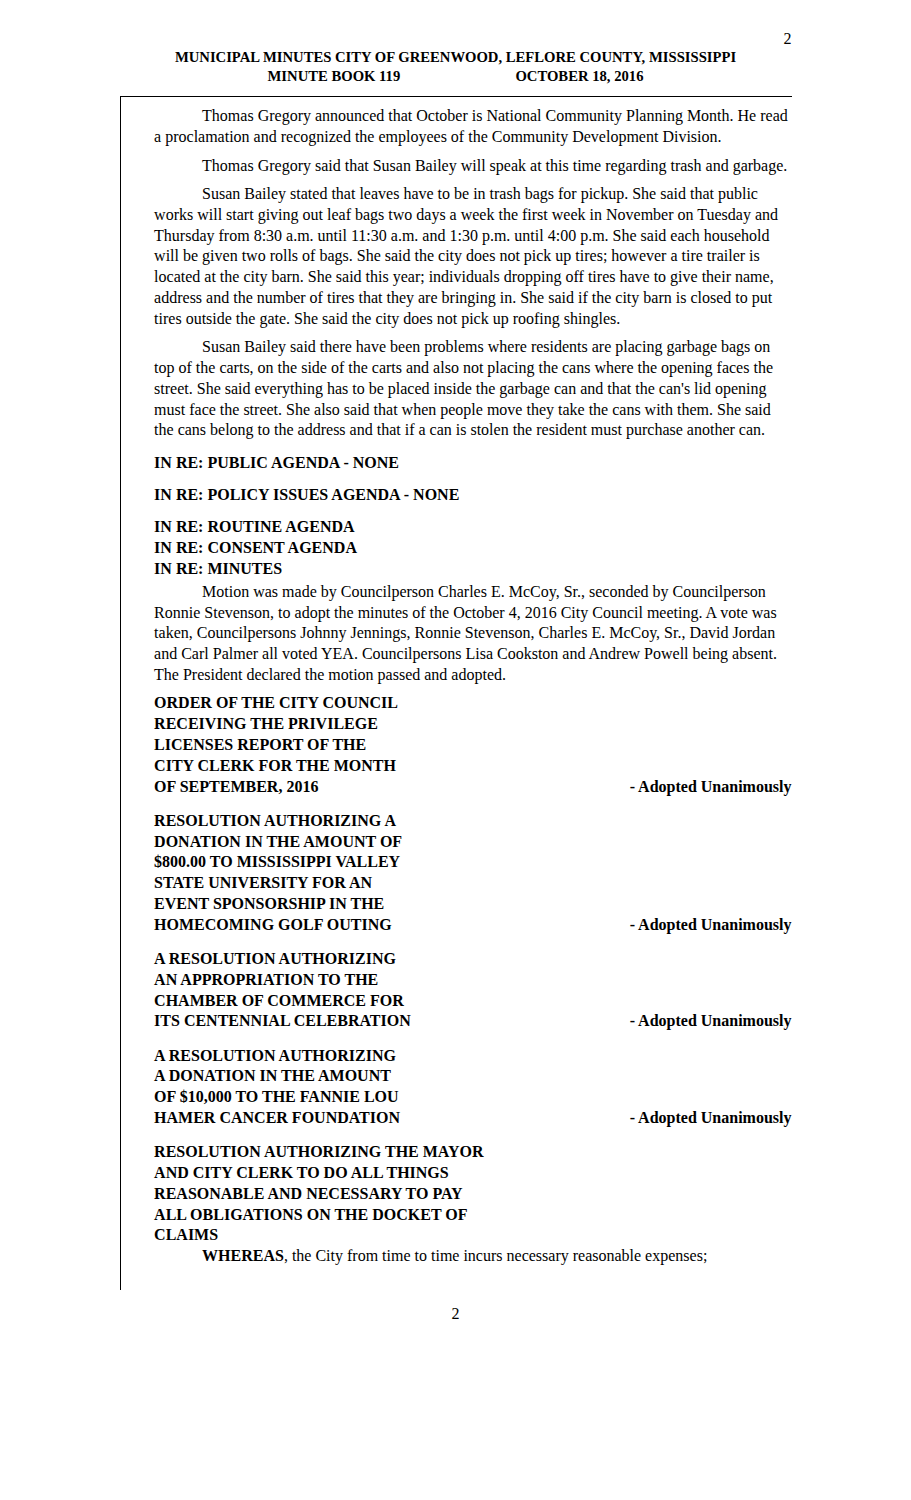2
MUNICIPAL MINUTES CITY OF GREENWOOD, LEFLORE COUNTY, MISSISSIPPI
MINUTE BOOK 119 OCTOBER 18, 2016
Thomas Gregory announced that October is National Community Planning Month. He read a proclamation and recognized the employees of the Community Development Division.
Thomas Gregory said that Susan Bailey will speak at this time regarding trash and garbage.
Susan Bailey stated that leaves have to be in trash bags for pickup. She said that public works will start giving out leaf bags two days a week the first week in November on Tuesday and Thursday from 8:30 a.m. until 11:30 a.m. and 1:30 p.m. until 4:00 p.m. She said each household will be given two rolls of bags. She said the city does not pick up tires; however a tire trailer is located at the city barn. She said this year; individuals dropping off tires have to give their name, address and the number of tires that they are bringing in. She said if the city barn is closed to put tires outside the gate. She said the city does not pick up roofing shingles.
Susan Bailey said there have been problems where residents are placing garbage bags on top of the carts, on the side of the carts and also not placing the cans where the opening faces the street. She said everything has to be placed inside the garbage can and that the can's lid opening must face the street. She also said that when people move they take the cans with them. She said the cans belong to the address and that if a can is stolen the resident must purchase another can.
IN RE: PUBLIC AGENDA - NONE
IN RE: POLICY ISSUES AGENDA - NONE
IN RE: ROUTINE AGENDA
IN RE: CONSENT AGENDA
IN RE: MINUTES
Motion was made by Councilperson Charles E. McCoy, Sr., seconded by Councilperson Ronnie Stevenson, to adopt the minutes of the October 4, 2016 City Council meeting. A vote was taken, Councilpersons Johnny Jennings, Ronnie Stevenson, Charles E. McCoy, Sr., David Jordan and Carl Palmer all voted YEA. Councilpersons Lisa Cookston and Andrew Powell being absent. The President declared the motion passed and adopted.
ORDER OF THE CITY COUNCIL
RECEIVING THE PRIVILEGE
LICENSES REPORT OF THE
CITY CLERK FOR THE MONTH
OF SEPTEMBER, 2016 - Adopted Unanimously
RESOLUTION AUTHORIZING A
DONATION IN THE AMOUNT OF
$800.00 TO MISSISSIPPI VALLEY
STATE UNIVERSITY FOR AN
EVENT SPONSORSHIP IN THE
HOMECOMING GOLF OUTING - Adopted Unanimously
A RESOLUTION AUTHORIZING
AN APPROPRIATION TO THE
CHAMBER OF COMMERCE FOR
ITS CENTENNIAL CELEBRATION - Adopted Unanimously
A RESOLUTION AUTHORIZING
A DONATION IN THE AMOUNT
OF $10,000 TO THE FANNIE LOU
HAMER CANCER FOUNDATION - Adopted Unanimously
RESOLUTION AUTHORIZING THE MAYOR
AND CITY CLERK TO DO ALL THINGS
REASONABLE AND NECESSARY TO PAY
ALL OBLIGATIONS ON THE DOCKET OF
CLAIMS
WHEREAS, the City from time to time incurs necessary reasonable expenses;
2